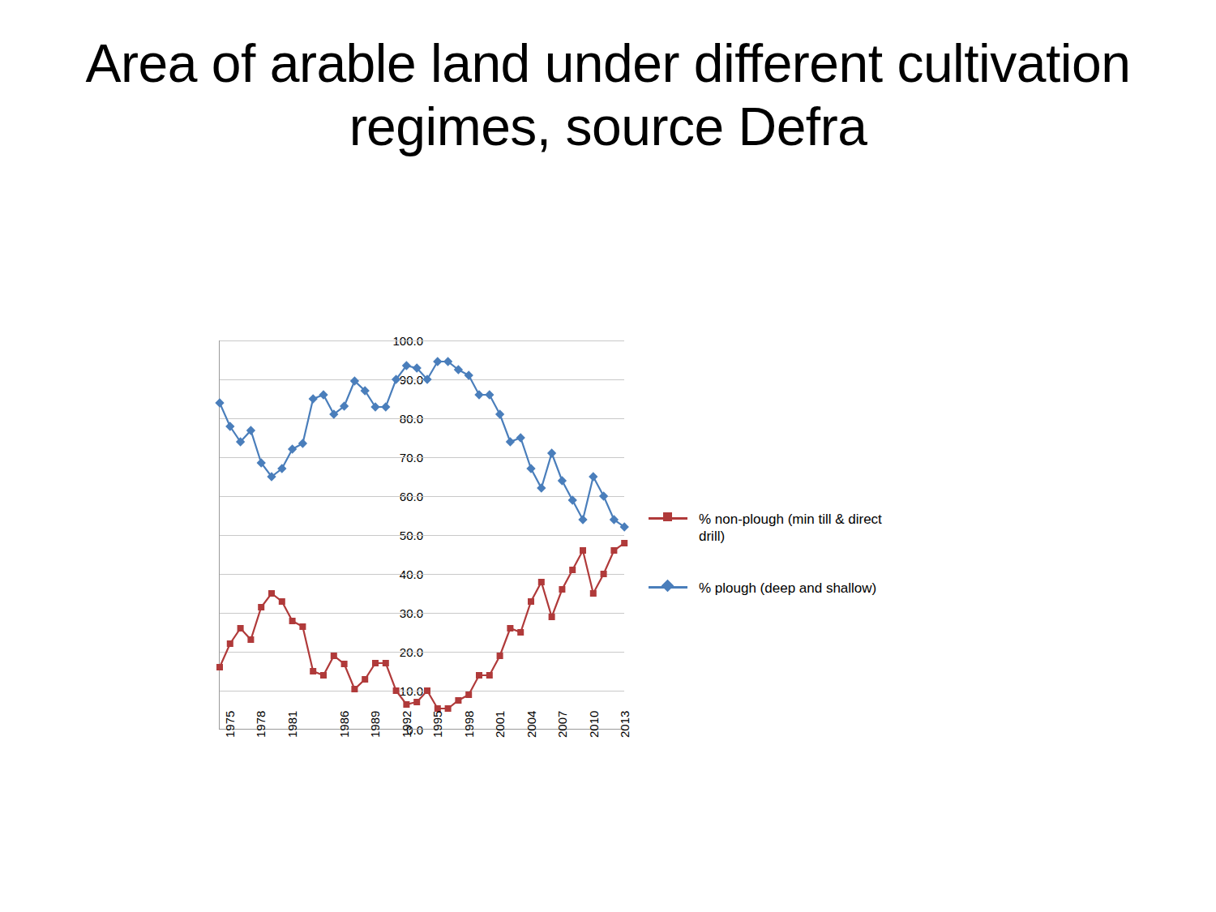Area of arable land under different cultivation regimes, source Defra
100.0
90.0
80.0
70.0
60.0
50.0
40.0
30.0
20.0
10.0
0.0
1975
1978
1981
1986
1989
1992
1995
1998
2001
2004
2007
2010
2013
% non-plough (min till & direct drill)
% plough (deep and shallow)